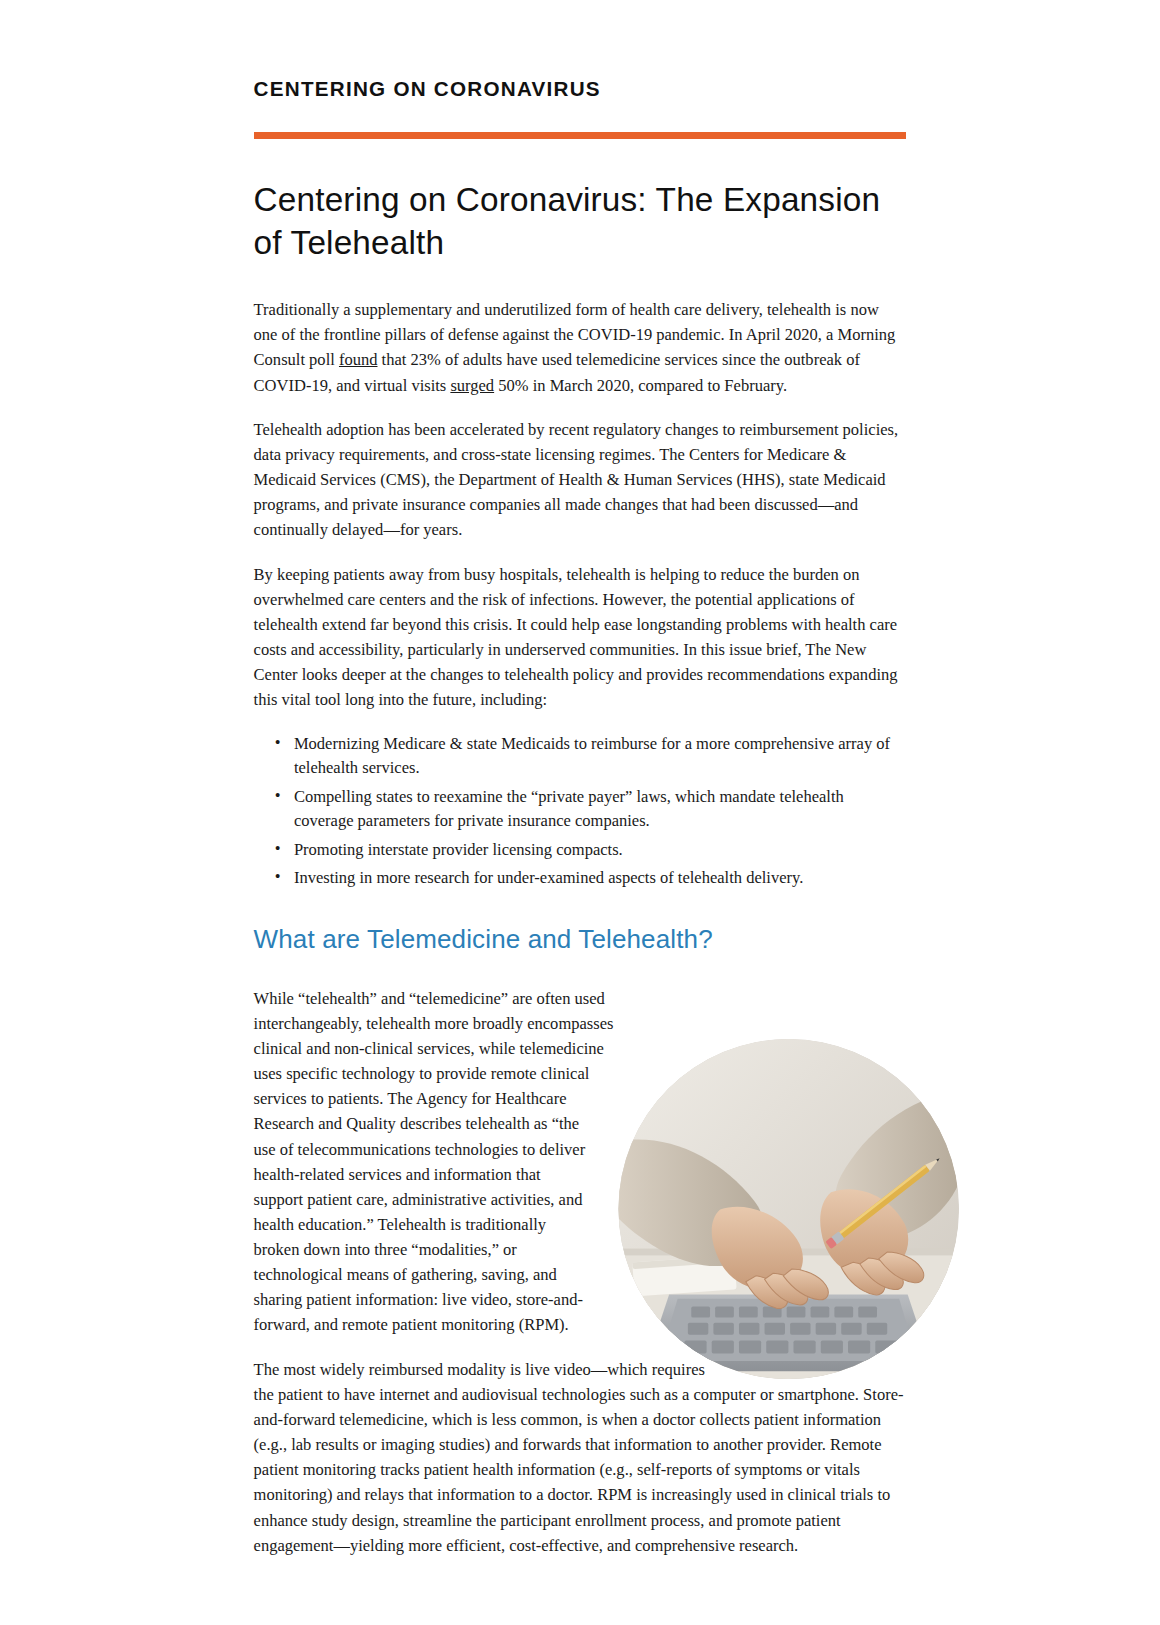Centering on Coronavirus
Centering on Coronavirus: The Expansion
of Telehealth
Traditionally a supplementary and underutilized form of health care delivery, telehealth is now one of the frontline pillars of defense against the COVID-19 pandemic. In April 2020, a Morning Consult poll found that 23% of adults have used telemedicine services since the outbreak of COVID-19, and virtual visits surged 50% in March 2020, compared to February.
Telehealth adoption has been accelerated by recent regulatory changes to reimbursement policies, data privacy requirements, and cross-state licensing regimes. The Centers for Medicare & Medicaid Services (CMS), the Department of Health & Human Services (HHS), state Medicaid programs, and private insurance companies all made changes that had been discussed—and continually delayed—for years.
By keeping patients away from busy hospitals, telehealth is helping to reduce the burden on overwhelmed care centers and the risk of infections. However, the potential applications of telehealth extend far beyond this crisis. It could help ease longstanding problems with health care costs and accessibility, particularly in underserved communities. In this issue brief, The New Center looks deeper at the changes to telehealth policy and provides recommendations expanding this vital tool long into the future, including:
Modernizing Medicare & state Medicaids to reimburse for a more comprehensive array of telehealth services.
Compelling states to reexamine the “private payer” laws, which mandate telehealth coverage parameters for private insurance companies.
Promoting interstate provider licensing compacts.
Investing in more research for under-examined aspects of telehealth delivery.
What are Telemedicine and Telehealth?
While “telehealth” and “telemedicine” are often used interchangeably, telehealth more broadly encompasses clinical and non-clinical services, while telemedicine uses specific technology to provide remote clinical services to patients. The Agency for Healthcare Research and Quality describes telehealth as “the use of telecommunications technologies to deliver health-related services and information that support patient care, administrative activities, and health education.” Telehealth is traditionally broken down into three “modalities,” or technological means of gathering, saving, and sharing patient information: live video, store-and-forward, and remote patient monitoring (RPM).
The most widely reimbursed modality is live video—which requires the patient to have internet and audiovisual technologies such as a computer or smartphone. Store-and-forward telemedicine, which is less common, is when a doctor collects patient information (e.g., lab results or imaging studies) and forwards that information to another provider. Remote patient monitoring tracks patient health information (e.g., self-reports of symptoms or vitals monitoring) and relays that information to a doctor. RPM is increasingly used in clinical trials to enhance study design, streamline the participant enrollment process, and promote patient engagement—yielding more efficient, cost-effective, and comprehensive research.